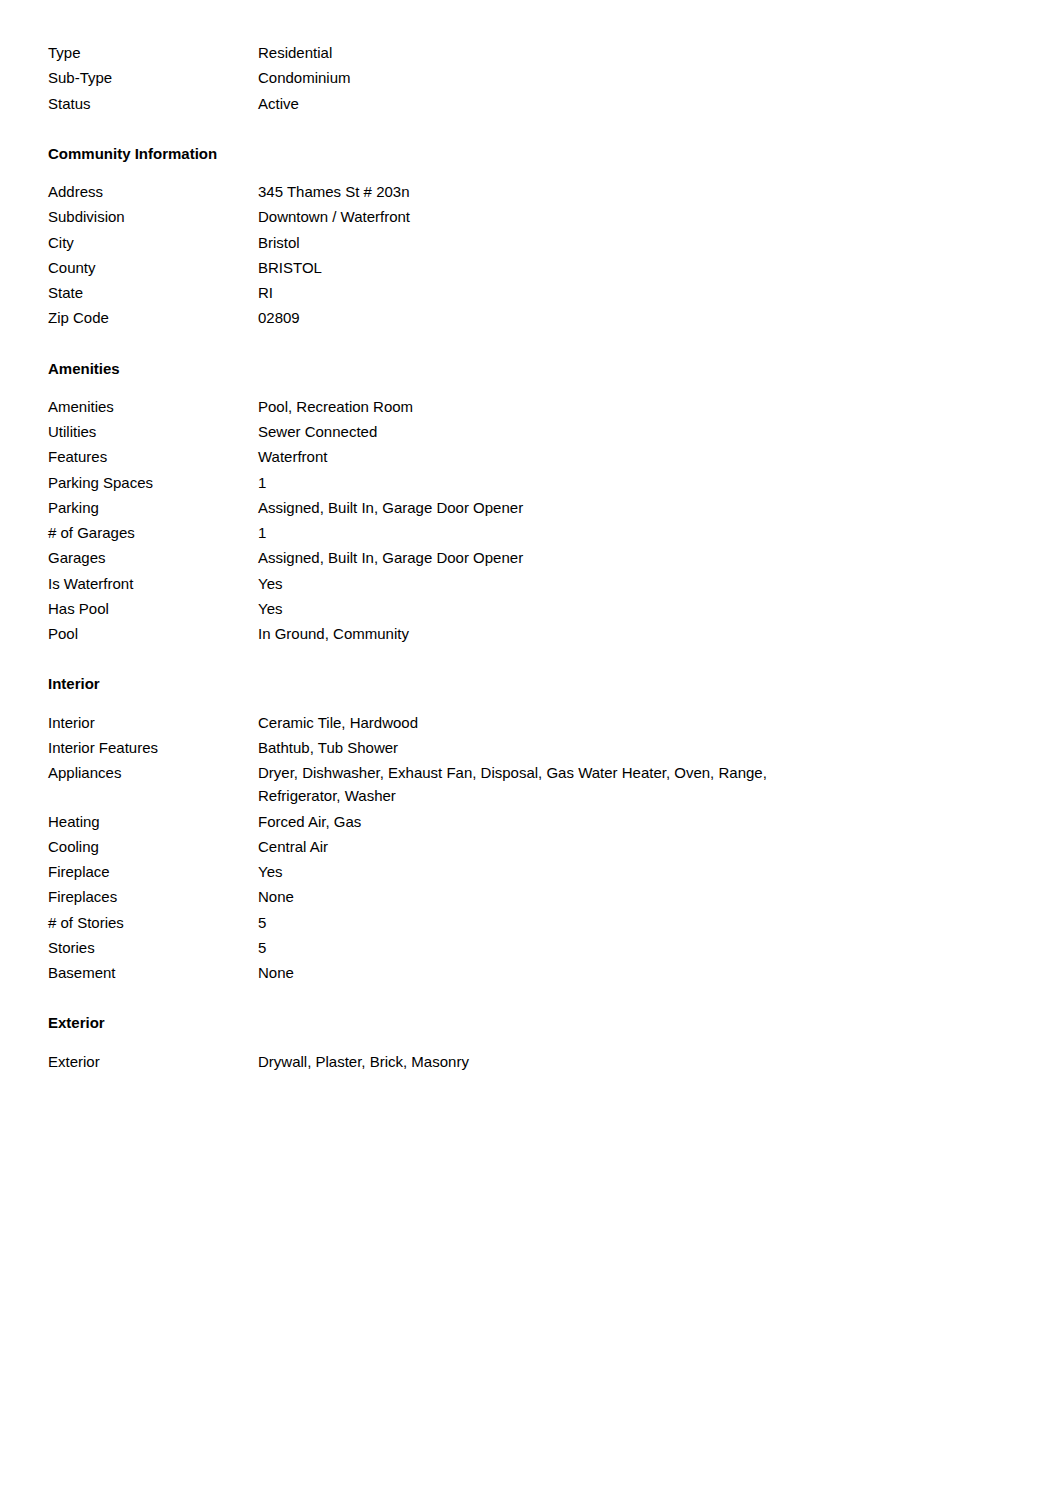| Type | Residential |
| Sub-Type | Condominium |
| Status | Active |
Community Information
| Address | 345 Thames St # 203n |
| Subdivision | Downtown / Waterfront |
| City | Bristol |
| County | BRISTOL |
| State | RI |
| Zip Code | 02809 |
Amenities
| Amenities | Pool, Recreation Room |
| Utilities | Sewer Connected |
| Features | Waterfront |
| Parking Spaces | 1 |
| Parking | Assigned, Built In, Garage Door Opener |
| # of Garages | 1 |
| Garages | Assigned, Built In, Garage Door Opener |
| Is Waterfront | Yes |
| Has Pool | Yes |
| Pool | In Ground, Community |
Interior
| Interior | Ceramic Tile, Hardwood |
| Interior Features | Bathtub, Tub Shower |
| Appliances | Dryer, Dishwasher, Exhaust Fan, Disposal, Gas Water Heater, Oven, Range, Refrigerator, Washer |
| Heating | Forced Air, Gas |
| Cooling | Central Air |
| Fireplace | Yes |
| Fireplaces | None |
| # of Stories | 5 |
| Stories | 5 |
| Basement | None |
Exterior
| Exterior | Drywall, Plaster, Brick, Masonry |